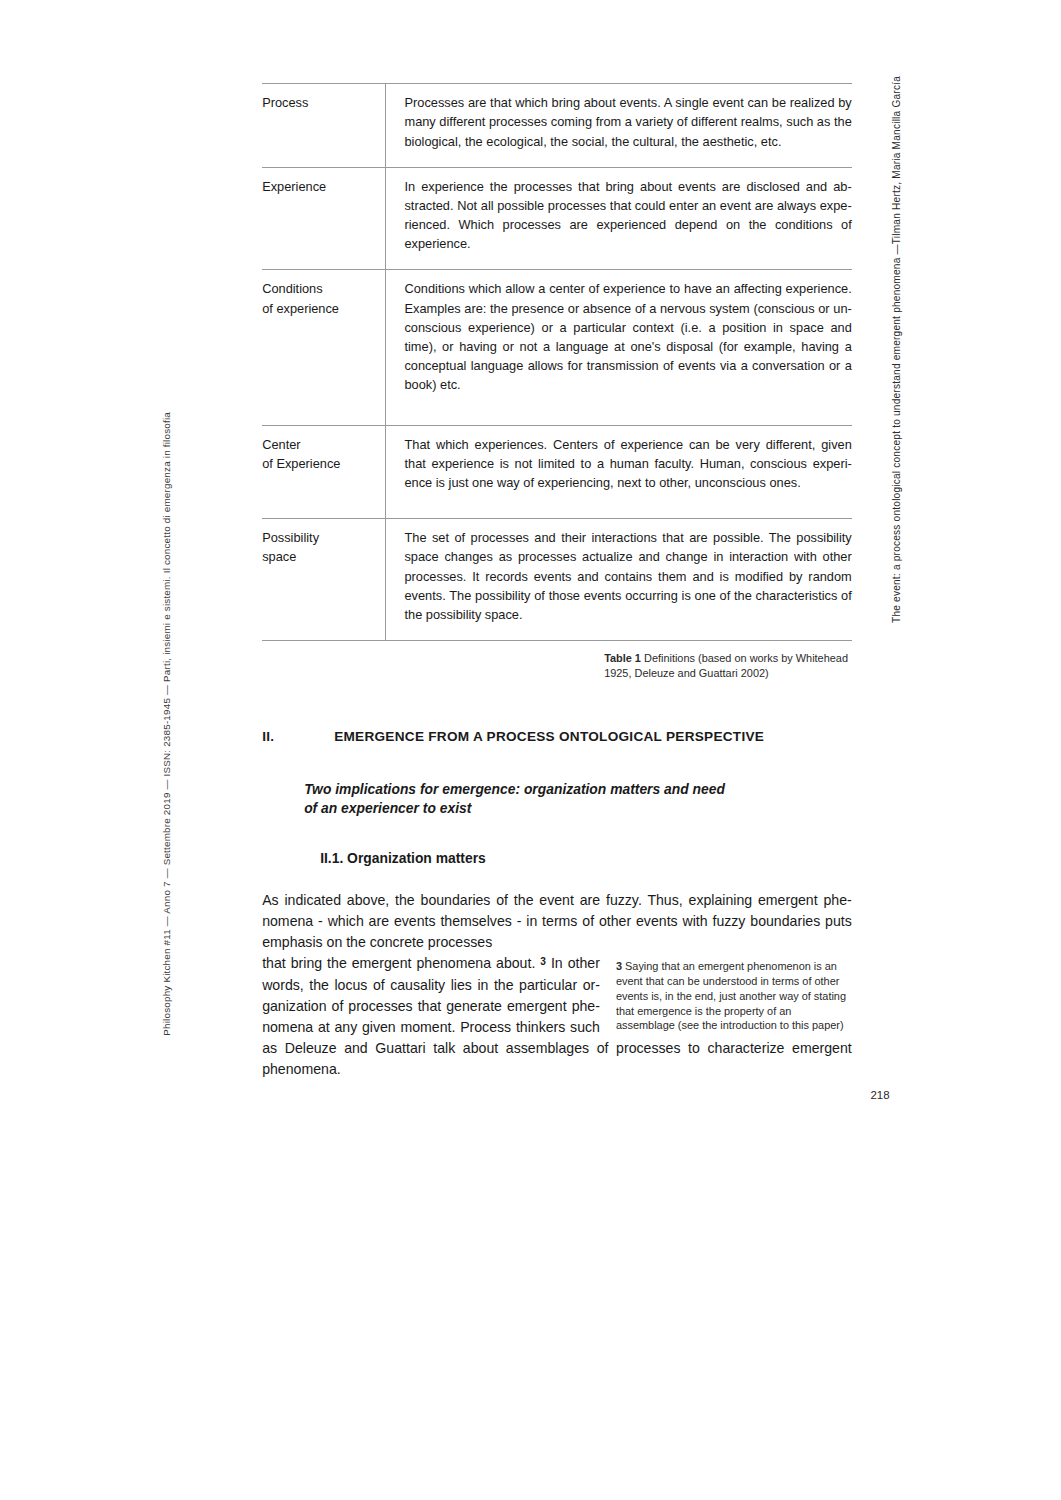The event: a process ontological concept to understand emergent phenomena —Tilman Hertz, Maria Mancilla García
Philosophy Kitchen #11 — Anno 7 — Settembre 2019 — ISSN: 2385-1945 — Parti, insiemi e sistemi. Il concetto di emergenza in filosofia
| Process | Processes are that which bring about events. A single event can be realized by many different processes coming from a variety of different realms, such as the biological, the ecological, the social, the cultural, the aesthetic, etc. |
| Experience | In experience the processes that bring about events are disclosed and abstracted. Not all possible processes that could enter an event are always experienced. Which processes are experienced depend on the conditions of experience. |
| Conditions of experience | Conditions which allow a center of experience to have an affecting experience. Examples are: the presence or absence of a nervous system (conscious or unconscious experience) or a particular context (i.e. a position in space and time), or having or not a language at one's disposal (for example, having a conceptual language allows for transmission of events via a conversation or a book) etc. |
| Center of Experience | That which experiences. Centers of experience can be very different, given that experience is not limited to a human faculty. Human, conscious experience is just one way of experiencing, next to other, unconscious ones. |
| Possibility space | The set of processes and their interactions that are possible. The possibility space changes as processes actualize and change in interaction with other processes. It records events and contains them and is modified by random events. The possibility of those events occurring is one of the characteristics of the possibility space. |
Table 1 Definitions (based on works by Whitehead 1925, Deleuze and Guattari 2002)
II. EMERGENCE FROM A PROCESS ONTOLOGICAL PERSPECTIVE
Two implications for emergence: organization matters and need
of an experiencer to exist
II.1. Organization matters
As indicated above, the boundaries of the event are fuzzy. Thus, explaining emergent phenomena - which are events themselves - in terms of other events with fuzzy boundaries puts emphasis on the concrete processes
3 Saying that an emergent phenomenon is an event that can be understood in terms of other events is, in the end, just another way of stating that emergence is the property of an assemblage (see the introduction to this paper)
that bring the emergent phenomena about. 3 In other words, the locus of causality lies in the particular organization of processes that generate emergent phenomena at any given moment. Process thinkers such as Deleuze and Guattari talk about assemblages of processes to characterize emergent phenomena.
218